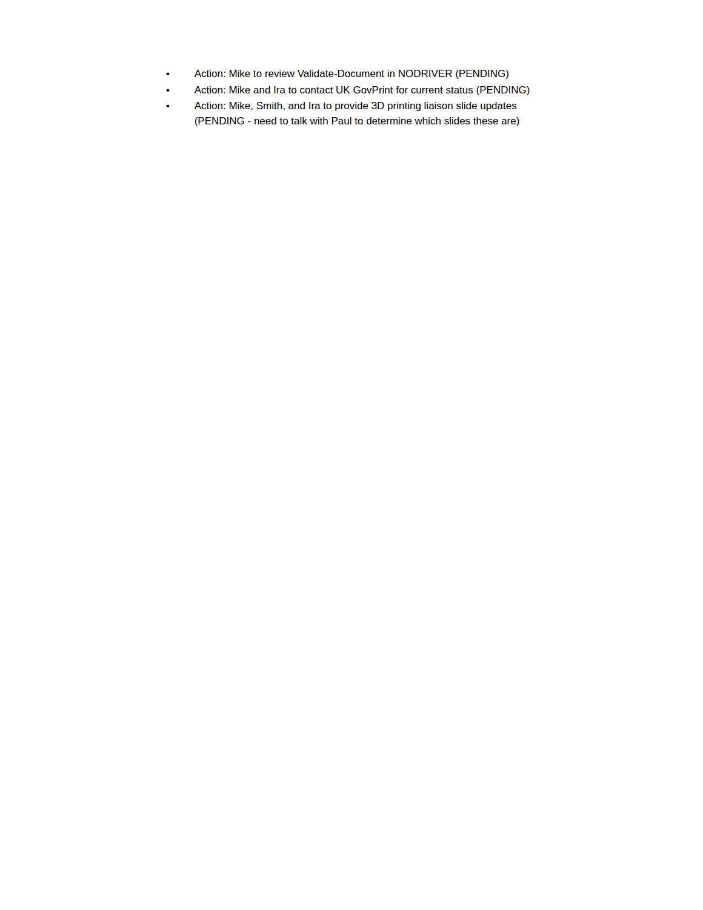Action: Mike to review Validate-Document in NODRIVER (PENDING)
Action: Mike and Ira to contact UK GovPrint for current status (PENDING)
Action: Mike, Smith, and Ira to provide 3D printing liaison slide updates(PENDING - need to talk with Paul to determine which slides these are)